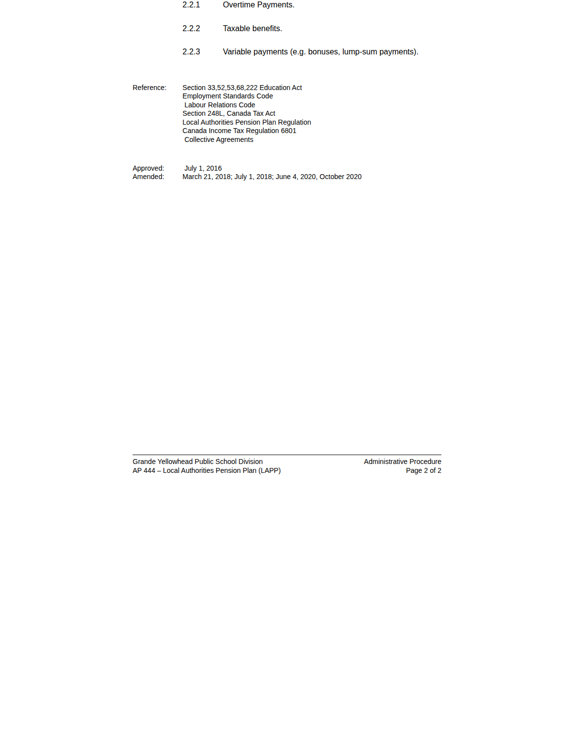2.2.1
Overtime Payments.
2.2.2
Taxable benefits.
2.2.3
Variable payments (e.g. bonuses, lump-sum payments).
Reference:
Section 33,52,53,68,222 Education Act
Employment Standards Code
Labour Relations Code
Section 248L, Canada Tax Act
Local Authorities Pension Plan Regulation
Canada Income Tax Regulation 6801
Collective Agreements
| Approved: | July 1, 2016 |
| Amended: | March 21, 2018; July 1, 2018; June 4, 2020, October 2020 |
Grande Yellowhead Public School Division
Administrative Procedure
AP 444 – Local Authorities Pension Plan (LAPP)
Page 2 of 2